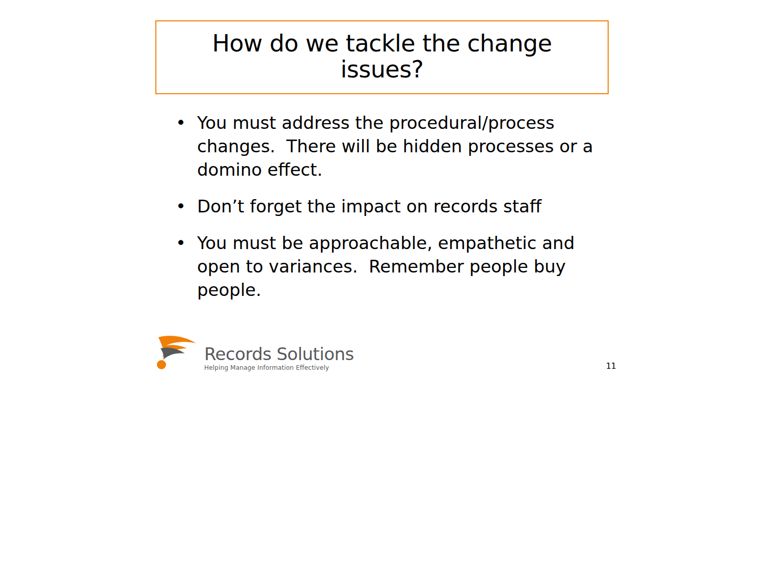How do we tackle the change issues?
You must address the procedural/process changes. There will be hidden processes or a domino effect.
Don’t forget the impact on records staff
You must be approachable, empathetic and open to variances. Remember people buy people.
Records Solutions
Helping Manage Information Effectively
11